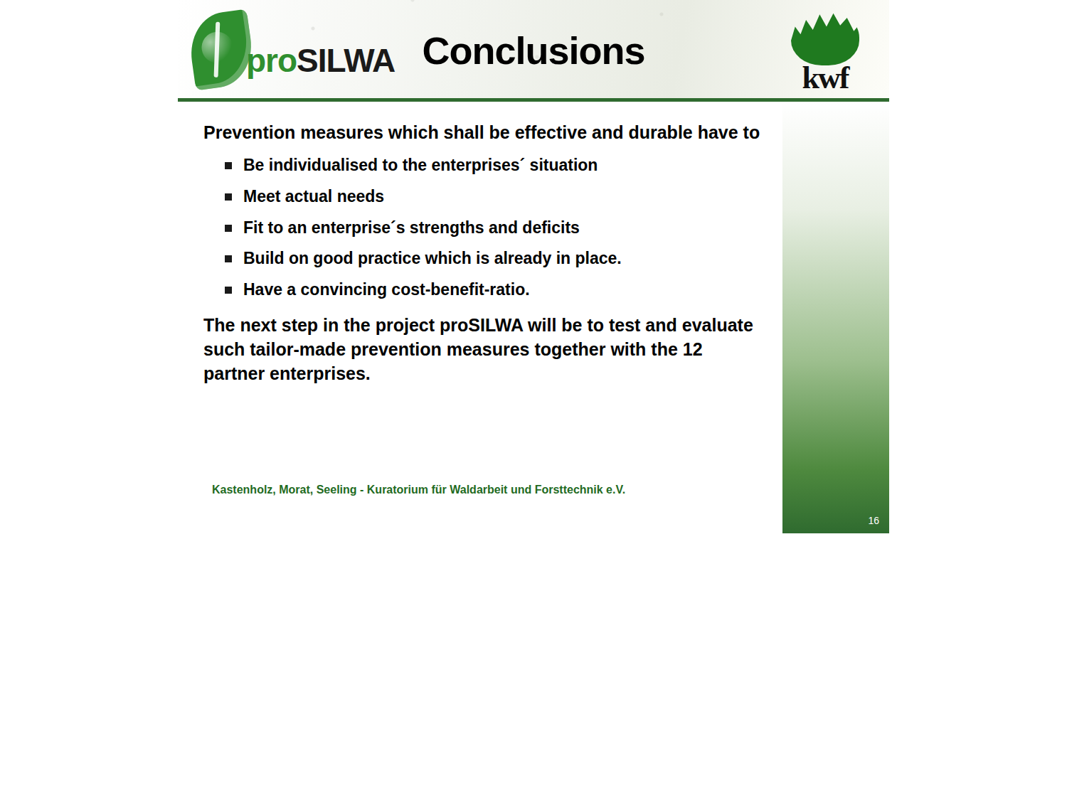pro SILWA
kwf
Conclusions
Prevention measures which shall be effective and durable have to
Be individualised to the enterprises´ situation
Meet actual needs
Fit to an enterprise´s strengths and deficits
Build on good practice which is already in place.
Have a convincing cost-benefit-ratio.
The next step in the project proSILWA will be to test and evaluate such tailor-made prevention measures together with the 12 partner enterprises.
Kastenholz, Morat, Seeling - Kuratorium für Waldarbeit und Forsttechnik e.V.
16